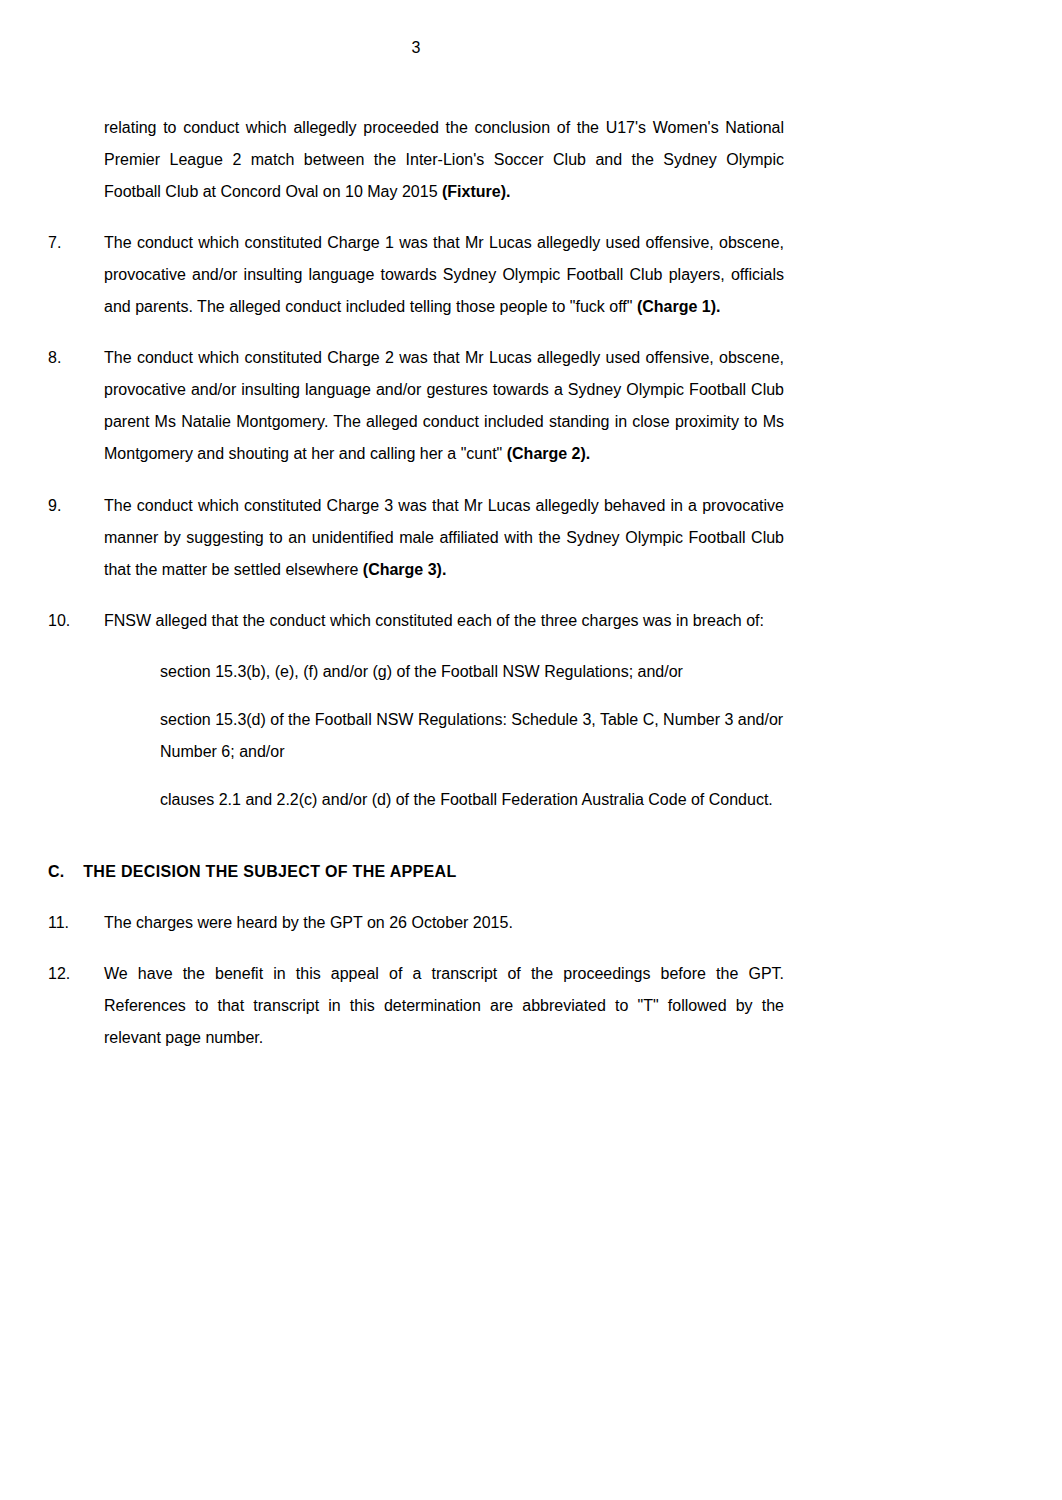3
relating to conduct which allegedly proceeded the conclusion of the U17's Women's National Premier League 2 match between the Inter-Lion's Soccer Club and the Sydney Olympic Football Club at Concord Oval on 10 May 2015 (Fixture).
7.
The conduct which constituted Charge 1 was that Mr Lucas allegedly used offensive, obscene, provocative and/or insulting language towards Sydney Olympic Football Club players, officials and parents. The alleged conduct included telling those people to "fuck off" (Charge 1).
8.
The conduct which constituted Charge 2 was that Mr Lucas allegedly used offensive, obscene, provocative and/or insulting language and/or gestures towards a Sydney Olympic Football Club parent Ms Natalie Montgomery. The alleged conduct included standing in close proximity to Ms Montgomery and shouting at her and calling her a "cunt" (Charge 2).
9.
The conduct which constituted Charge 3 was that Mr Lucas allegedly behaved in a provocative manner by suggesting to an unidentified male affiliated with the Sydney Olympic Football Club that the matter be settled elsewhere (Charge 3).
10.
FNSW alleged that the conduct which constituted each of the three charges was in breach of:
section 15.3(b), (e), (f) and/or (g) of the Football NSW Regulations; and/or
section 15.3(d) of the Football NSW Regulations: Schedule 3, Table C, Number 3 and/or Number 6; and/or
clauses 2.1 and 2.2(c) and/or (d) of the Football Federation Australia Code of Conduct.
C. The decision the subject of the appeal
11.
The charges were heard by the GPT on 26 October 2015.
12.
We have the benefit in this appeal of a transcript of the proceedings before the GPT. References to that transcript in this determination are abbreviated to "T" followed by the relevant page number.